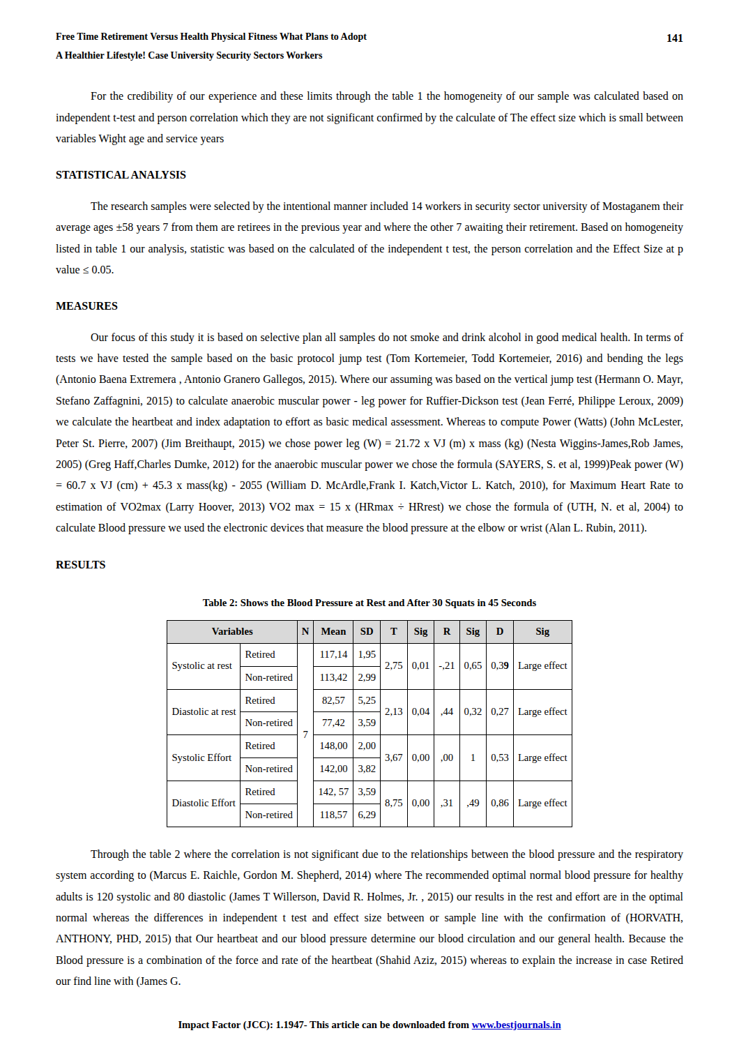Free Time Retirement Versus Health Physical Fitness What Plans to Adopt
A Healthier Lifestyle! Case University Security Sectors Workers
141
For the credibility of our experience and these limits through the table 1 the homogeneity of our sample was calculated based on independent t-test and person correlation which they are not significant confirmed by the calculate of The effect size which is small between variables Wight age and service years
Statistical Analysis
The research samples were selected by the intentional manner included 14 workers in security sector university of Mostaganem their average ages ±58 years 7 from them are retirees in the previous year and where the other 7 awaiting their retirement. Based on homogeneity listed in table 1 our analysis, statistic was based on the calculated of the independent t test, the person correlation and the Effect Size at p value ≤ 0.05.
Measures
Our focus of this study it is based on selective plan all samples do not smoke and drink alcohol in good medical health. In terms of tests we have tested the sample based on the basic protocol jump test (Tom Kortemeier, Todd Kortemeier, 2016) and bending the legs (Antonio Baena Extremera , Antonio Granero Gallegos, 2015). Where our assuming was based on the vertical jump test (Hermann O. Mayr, Stefano Zaffagnini, 2015) to calculate anaerobic muscular power - leg power for Ruffier-Dickson test (Jean Ferré, Philippe Leroux, 2009) we calculate the heartbeat and index adaptation to effort as basic medical assessment. Whereas to compute Power (Watts) (John McLester, Peter St. Pierre, 2007) (Jim Breithaupt, 2015) we chose power leg (W) = 21.72 x VJ (m) x mass (kg) (Nesta Wiggins-James,Rob James, 2005) (Greg Haff,Charles Dumke, 2012) for the anaerobic muscular power we chose the formula (SAYERS, S. et al, 1999)Peak power (W) = 60.7 x VJ (cm) + 45.3 x mass(kg) - 2055 (William D. McArdle,Frank I. Katch,Victor L. Katch, 2010), for Maximum Heart Rate to estimation of VO2max (Larry Hoover, 2013) VO2 max = 15 x (HRmax ÷ HRrest) we chose the formula of (UTH, N. et al, 2004) to calculate Blood pressure we used the electronic devices that measure the blood pressure at the elbow or wrist (Alan L. Rubin, 2011).
Results
Table 2: Shows the Blood Pressure at Rest and After 30 Squats in 45 Seconds
| Variables | N | Mean | SD | T | Sig | R | Sig | D | Sig |
| --- | --- | --- | --- | --- | --- | --- | --- | --- | --- |
| Systolic at rest | Retired | 7 | 117,14 | 1,95 | 2,75 | 0,01 | -,21 | 0,65 | 0,3 9 | Large effect |
| Non-retired | 113,42 | 2,99 |
| Diastolic at rest | Retired | 82,57 | 5,25 | 2,13 | 0,04 | ,44 | 0,32 | 0,27 | Large effect |
| Non-retired | 77,42 | 3,59 |
| Systolic Effort | Retired | 148,00 | 2,00 | 3,67 | 0,00 | ,00 | 1 | 0,53 | Large effect |
| Non-retired | 142,00 | 3,82 |
| Diastolic Effort | Retired | 142, 57 | 3,59 | 8,75 | 0,00 | ,31 | ,49 | 0,86 | Large effect |
| Non-retired | 118,57 | 6,29 |
Through the table 2 where the correlation is not significant due to the relationships between the blood pressure and the respiratory system according to (Marcus E. Raichle, Gordon M. Shepherd, 2014) where The recommended optimal normal blood pressure for healthy adults is 120 systolic and 80 diastolic (James T Willerson, David R. Holmes, Jr. , 2015) our results in the rest and effort are in the optimal normal whereas the differences in independent t test and effect size between or sample line with the confirmation of (HORVATH, ANTHONY, PHD, 2015) that Our heartbeat and our blood pressure determine our blood circulation and our general health. Because the Blood pressure is a combination of the force and rate of the heartbeat (Shahid Aziz, 2015) whereas to explain the increase in case Retired our find line with (James G.
Impact Factor (JCC): 1.1947- This article can be downloaded from www.bestjournals.in